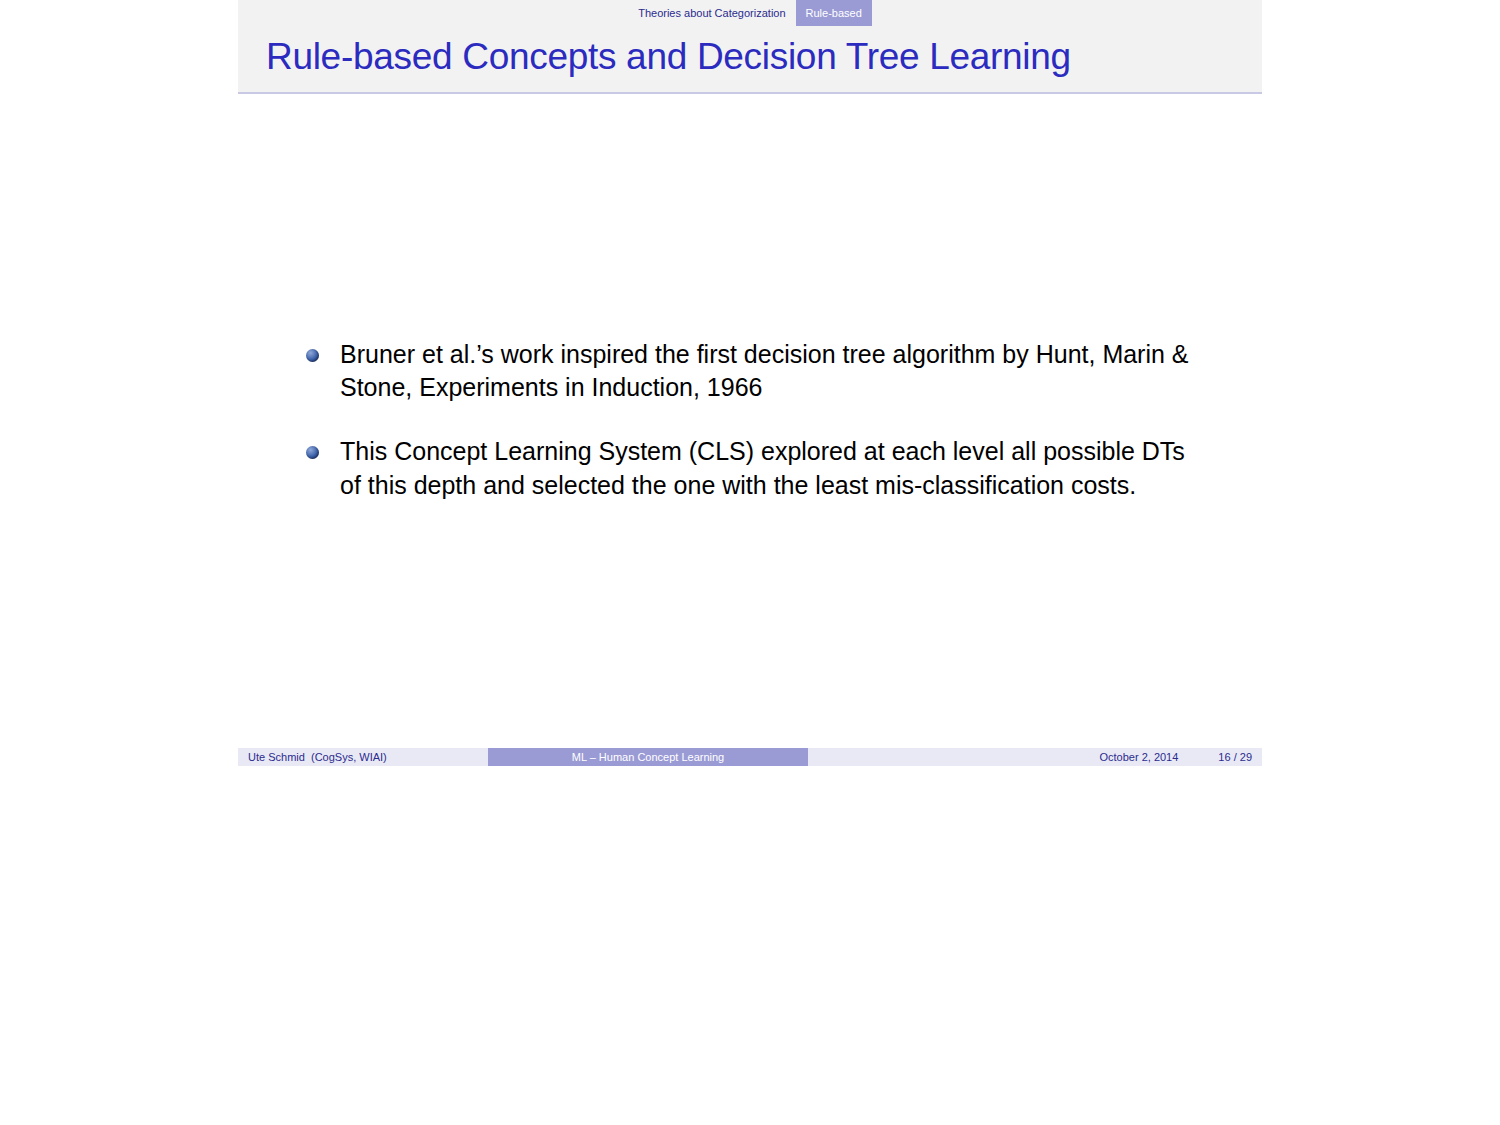Theories about Categorization
Rule-based
Rule-based Concepts and Decision Tree Learning
Bruner et al.’s work inspired the first decision tree algorithm by Hunt, Marin & Stone, Experiments in Induction, 1966
This Concept Learning System (CLS) explored at each level all possible DTs of this depth and selected the one with the least mis-classification costs.
Ute Schmid (CogSys, WIAI)
ML – Human Concept Learning
October 2, 2014 16 / 29